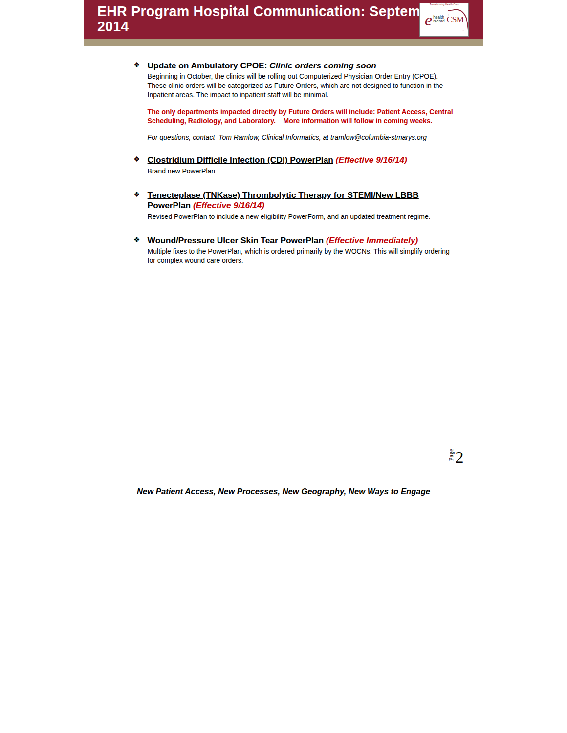EHR Program Hospital Communication: September 10, 2014
Transforming Health Care
e health
record CSM
Update on Ambulatory CPOE: Clinic orders coming soon
Beginning in October, the clinics will be rolling out Computerized Physician Order Entry (CPOE). These clinic orders will be categorized as Future Orders, which are not designed to function in the Inpatient areas. The impact to inpatient staff will be minimal.
The only departments impacted directly by Future Orders will include: Patient Access, Central Scheduling, Radiology, and Laboratory. More information will follow in coming weeks.
For questions, contact Tom Ramlow, Clinical Informatics, at tramlow@columbia-stmarys.org
Clostridium Difficile Infection (CDI) PowerPlan (Effective 9/16/14)
Brand new PowerPlan
Tenecteplase (TNKase) Thrombolytic Therapy for STEMI/New LBBB PowerPlan (Effective 9/16/14)
Revised PowerPlan to include a new eligibility PowerForm, and an updated treatment regime.
Wound/Pressure Ulcer Skin Tear PowerPlan (Effective Immediately)
Multiple fixes to the PowerPlan, which is ordered primarily by the WOCNs. This will simplify ordering for complex wound care orders.
Page 2
New Patient Access, New Processes, New Geography, New Ways to Engage